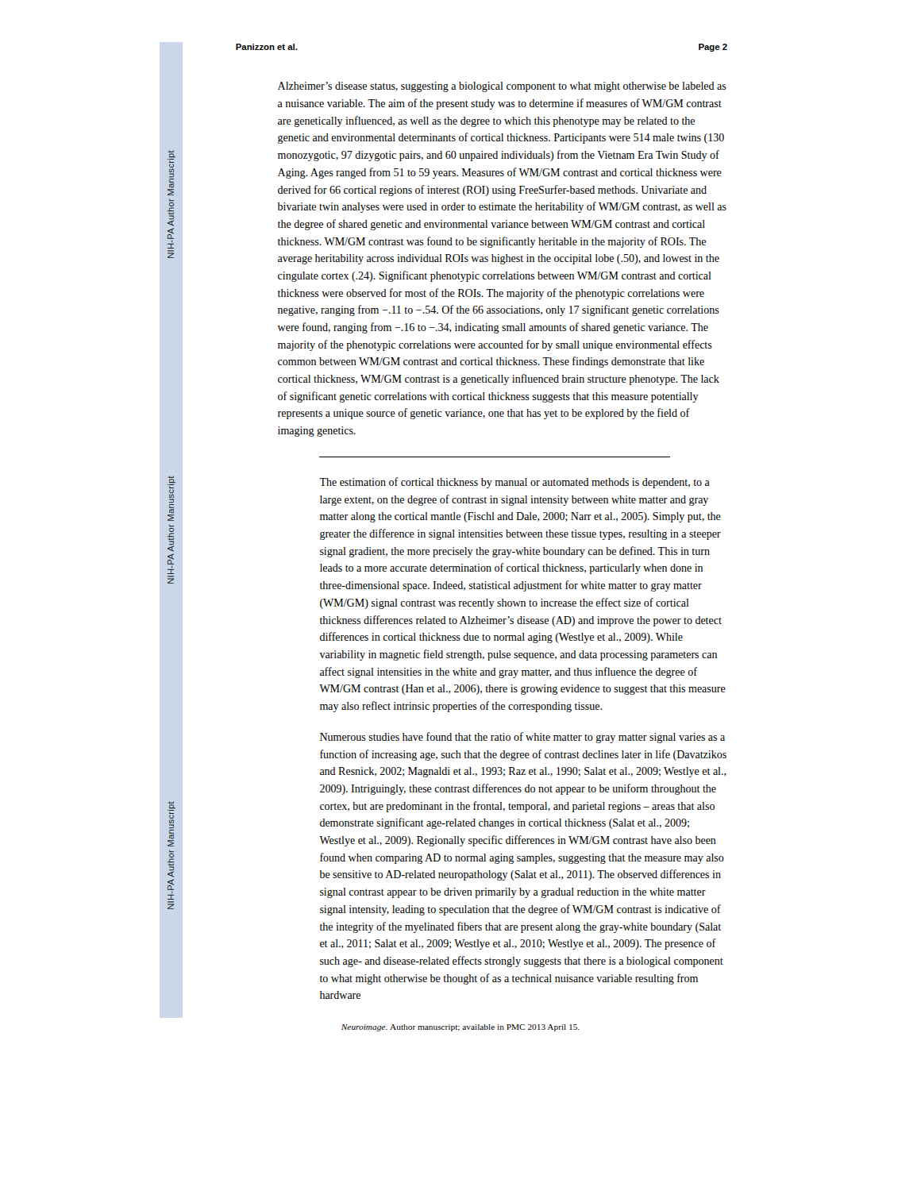NIH-PA Author Manuscript NIH-PA Author Manuscript NIH-PA Author Manuscript
Panizzon et al.
Page 2
Alzheimer’s disease status, suggesting a biological component to what might otherwise be labeled as a nuisance variable. The aim of the present study was to determine if measures of WM/GM contrast are genetically influenced, as well as the degree to which this phenotype may be related to the genetic and environmental determinants of cortical thickness. Participants were 514 male twins (130 monozygotic, 97 dizygotic pairs, and 60 unpaired individuals) from the Vietnam Era Twin Study of Aging. Ages ranged from 51 to 59 years. Measures of WM/GM contrast and cortical thickness were derived for 66 cortical regions of interest (ROI) using FreeSurfer-based methods. Univariate and bivariate twin analyses were used in order to estimate the heritability of WM/GM contrast, as well as the degree of shared genetic and environmental variance between WM/GM contrast and cortical thickness. WM/GM contrast was found to be significantly heritable in the majority of ROIs. The average heritability across individual ROIs was highest in the occipital lobe (.50), and lowest in the cingulate cortex (.24). Significant phenotypic correlations between WM/GM contrast and cortical thickness were observed for most of the ROIs. The majority of the phenotypic correlations were negative, ranging from −.11 to −.54. Of the 66 associations, only 17 significant genetic correlations were found, ranging from −.16 to −.34, indicating small amounts of shared genetic variance. The majority of the phenotypic correlations were accounted for by small unique environmental effects common between WM/GM contrast and cortical thickness. These findings demonstrate that like cortical thickness, WM/GM contrast is a genetically influenced brain structure phenotype. The lack of significant genetic correlations with cortical thickness suggests that this measure potentially represents a unique source of genetic variance, one that has yet to be explored by the field of imaging genetics.
The estimation of cortical thickness by manual or automated methods is dependent, to a large extent, on the degree of contrast in signal intensity between white matter and gray matter along the cortical mantle (Fischl and Dale, 2000; Narr et al., 2005). Simply put, the greater the difference in signal intensities between these tissue types, resulting in a steeper signal gradient, the more precisely the gray-white boundary can be defined. This in turn leads to a more accurate determination of cortical thickness, particularly when done in three-dimensional space. Indeed, statistical adjustment for white matter to gray matter (WM/GM) signal contrast was recently shown to increase the effect size of cortical thickness differences related to Alzheimer’s disease (AD) and improve the power to detect differences in cortical thickness due to normal aging (Westlye et al., 2009). While variability in magnetic field strength, pulse sequence, and data processing parameters can affect signal intensities in the white and gray matter, and thus influence the degree of WM/GM contrast (Han et al., 2006), there is growing evidence to suggest that this measure may also reflect intrinsic properties of the corresponding tissue.
Numerous studies have found that the ratio of white matter to gray matter signal varies as a function of increasing age, such that the degree of contrast declines later in life (Davatzikos and Resnick, 2002; Magnaldi et al., 1993; Raz et al., 1990; Salat et al., 2009; Westlye et al., 2009). Intriguingly, these contrast differences do not appear to be uniform throughout the cortex, but are predominant in the frontal, temporal, and parietal regions – areas that also demonstrate significant age-related changes in cortical thickness (Salat et al., 2009; Westlye et al., 2009). Regionally specific differences in WM/GM contrast have also been found when comparing AD to normal aging samples, suggesting that the measure may also be sensitive to AD-related neuropathology (Salat et al., 2011). The observed differences in signal contrast appear to be driven primarily by a gradual reduction in the white matter signal intensity, leading to speculation that the degree of WM/GM contrast is indicative of the integrity of the myelinated fibers that are present along the gray-white boundary (Salat et al., 2011; Salat et al., 2009; Westlye et al., 2010; Westlye et al., 2009). The presence of such age- and disease-related effects strongly suggests that there is a biological component to what might otherwise be thought of as a technical nuisance variable resulting from hardware
Neuroimage. Author manuscript; available in PMC 2013 April 15.